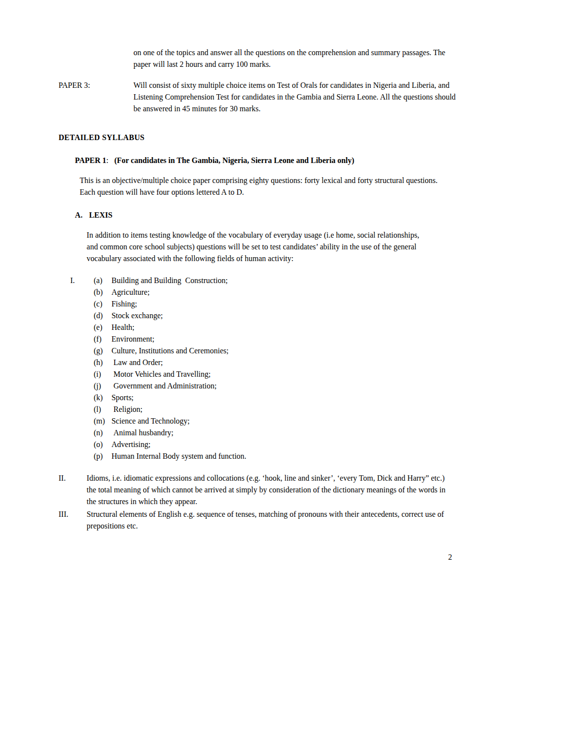on one of the topics and answer all the questions on the comprehension and summary passages. The paper will last 2 hours and carry 100 marks.
PAPER 3:
Will consist of sixty multiple choice items on Test of Orals for candidates in Nigeria and Liberia, and Listening Comprehension Test for candidates in the Gambia and Sierra Leone. All the questions should be answered in 45 minutes for 30 marks.
DETAILED SYLLABUS
PAPER 1: (For candidates in The Gambia, Nigeria, Sierra Leone and Liberia only)
This is an objective/multiple choice paper comprising eighty questions: forty lexical and forty structural questions. Each question will have four options lettered A to D.
A. LEXIS
In addition to items testing knowledge of the vocabulary of everyday usage (i.e home, social relationships, and common core school subjects) questions will be set to test candidates’ ability in the use of the general vocabulary associated with the following fields of human activity:
I.
(a) Building and Building Construction;
(b) Agriculture;
(c) Fishing;
(d) Stock exchange;
(e) Health;
(f) Environment;
(g) Culture, Institutions and Ceremonies;
(h) Law and Order;
(i) Motor Vehicles and Travelling;
(j) Government and Administration;
(k) Sports;
(l) Religion;
(m) Science and Technology;
(n) Animal husbandry;
(o) Advertising;
(p) Human Internal Body system and function.
II.
Idioms, i.e. idiomatic expressions and collocations (e.g. ‘hook, line and sinker’, ‘every Tom, Dick and Harry” etc.) the total meaning of which cannot be arrived at simply by consideration of the dictionary meanings of the words in the structures in which they appear.
III.
Structural elements of English e.g. sequence of tenses, matching of pronouns with their antecedents, correct use of prepositions etc.
2